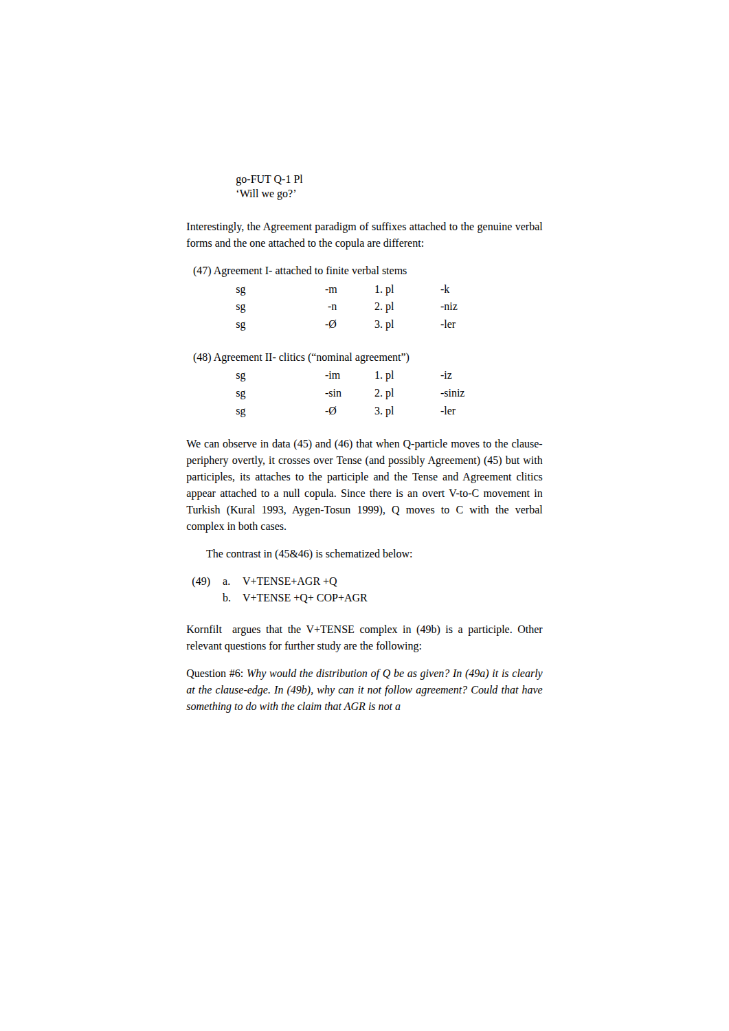go-FUT Q-1 Pl
‘Will we go?’
Interestingly, the Agreement paradigm of suffixes attached to the genuine verbal forms and the one attached to the copula are different:
(47) Agreement I- attached to finite verbal stems
| sg | -m | 1. pl | -k |
| sg | -n | 2. pl | -niz |
| sg | -Ø | 3. pl | -ler |
(48) Agreement II- clitics (“nominal agreement”)
| sg | -im | 1. pl | -iz |
| sg | -sin | 2. pl | -siniz |
| sg | -Ø | 3. pl | -ler |
We can observe in data (45) and (46) that when Q-particle moves to the clause-periphery overtly, it crosses over Tense (and possibly Agreement) (45) but with participles, its attaches to the participle and the Tense and Agreement clitics appear attached to a null copula. Since there is an overt V-to-C movement in Turkish (Kural 1993, Aygen-Tosun 1999), Q moves to C with the verbal complex in both cases.
The contrast in (45&46) is schematized below:
(49) a. V+TENSE+AGR +Q b. V+TENSE +Q+ COP+AGR
Kornfilt argues that the V+TENSE complex in (49b) is a participle. Other relevant questions for further study are the following:
Question #6: Why would the distribution of Q be as given? In (49a) it is clearly at the clause-edge. In (49b), why can it not follow agreement? Could that have something to do with the claim that AGR is not a